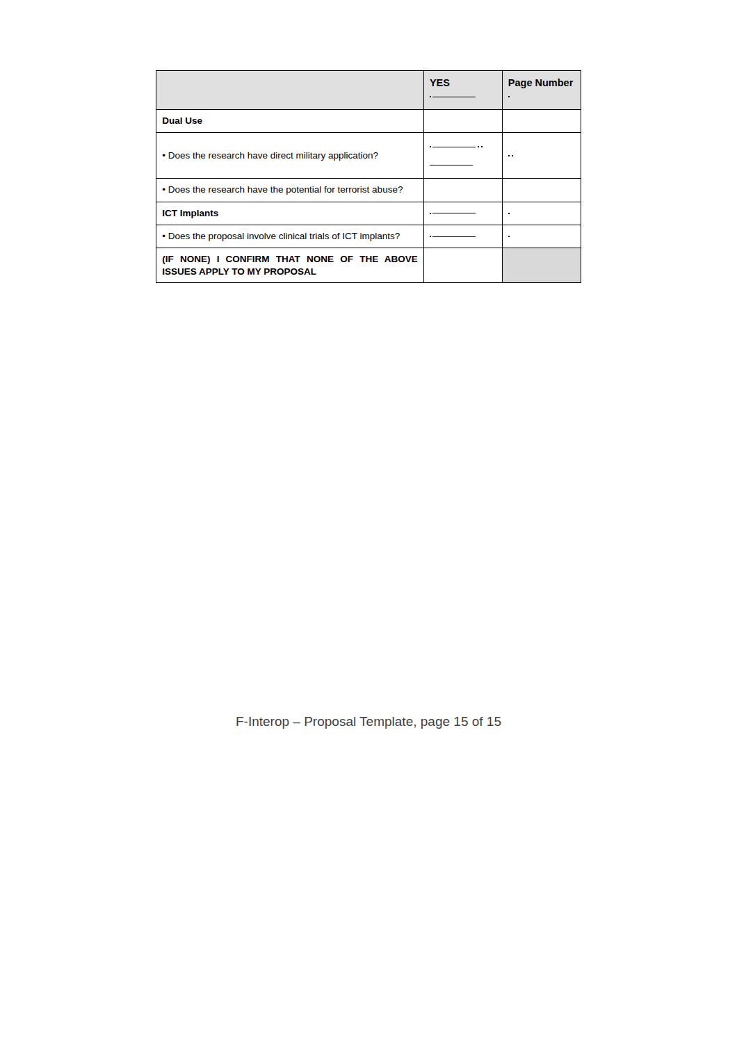| | YES | Page Number |
| --- | --- | --- |
| Dual Use | | |
| • Does the research have direct military application? | | |
| • Does the research have the potential for terrorist abuse? | | |
| ICT Implants | | |
| • Does the proposal involve clinical trials of ICT implants? | | |
| (IF NONE) I CONFIRM THAT NONE OF THE ABOVE ISSUES APPLY TO MY PROPOSAL | | |
F-Interop – Proposal Template, page 15 of 15